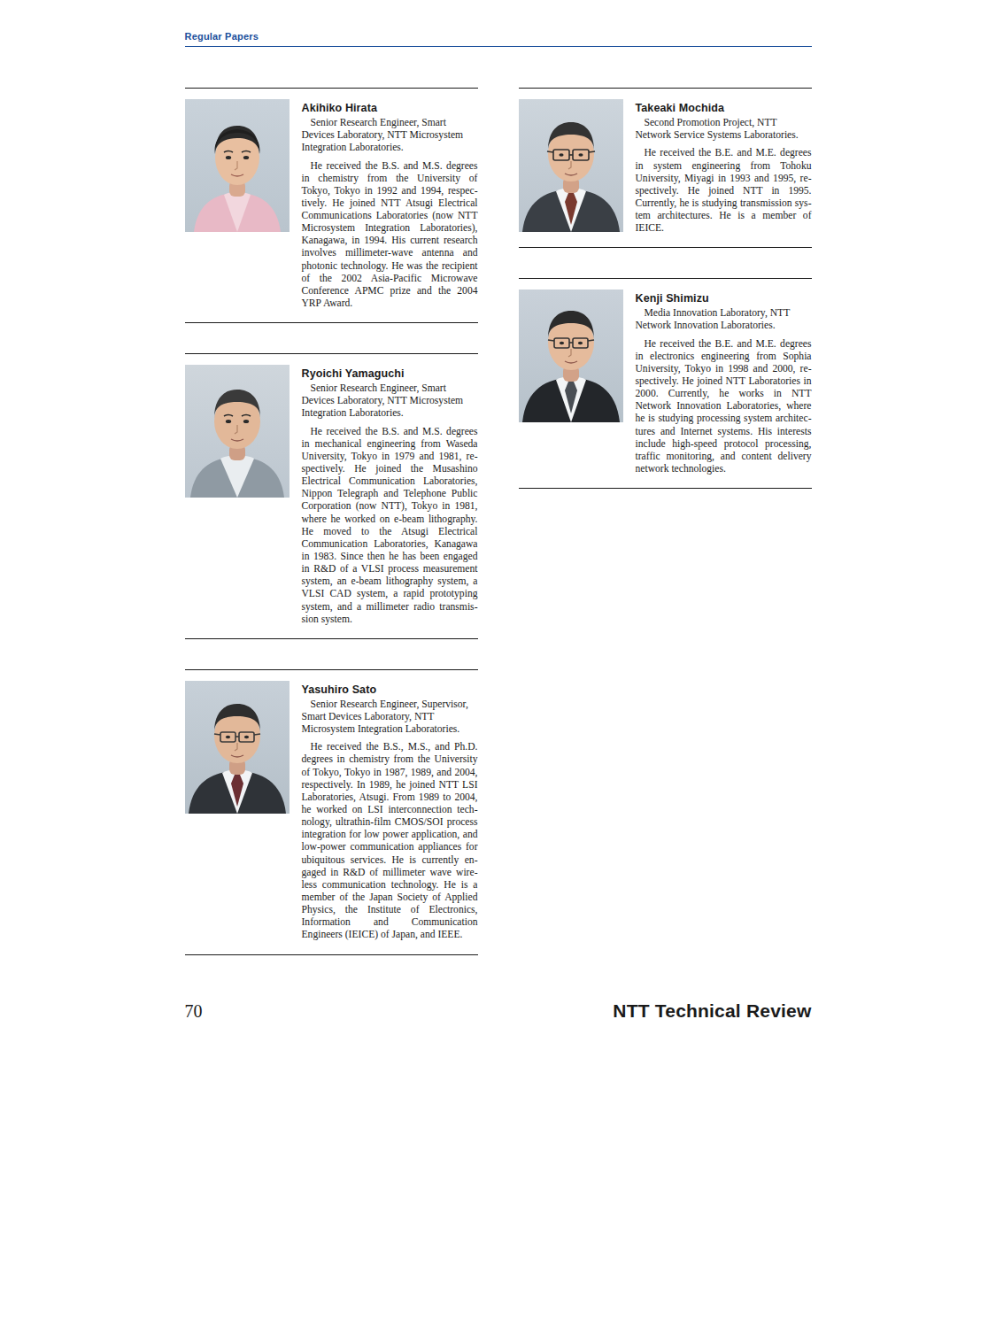Regular Papers
Akihiko Hirata
Senior Research Engineer, Smart Devices Laboratory, NTT Microsystem Integration Laboratories.
He received the B.S. and M.S. degrees in chemistry from the University of Tokyo, Tokyo in 1992 and 1994, respectively. He joined NTT Atsugi Electrical Communications Laboratories (now NTT Microsystem Integration Laboratories), Kanagawa, in 1994. His current research involves millimeter-wave antenna and photonic technology. He was the recipient of the 2002 Asia-Pacific Microwave Conference APMC prize and the 2004 YRP Award.
Ryoichi Yamaguchi
Senior Research Engineer, Smart Devices Laboratory, NTT Microsystem Integration Laboratories.
He received the B.S. and M.S. degrees in mechanical engineering from Waseda University, Tokyo in 1979 and 1981, respectively. He joined the Musashino Electrical Communication Laboratories, Nippon Telegraph and Telephone Public Corporation (now NTT), Tokyo in 1981, where he worked on e-beam lithography. He moved to the Atsugi Electrical Communication Laboratories, Kanagawa in 1983. Since then he has been engaged in R&D of a VLSI process measurement system, an e-beam lithography system, a VLSI CAD system, a rapid prototyping system, and a millimeter radio transmission system.
Yasuhiro Sato
Senior Research Engineer, Supervisor, Smart Devices Laboratory, NTT Microsystem Integration Laboratories.
He received the B.S., M.S., and Ph.D. degrees in chemistry from the University of Tokyo, Tokyo in 1987, 1989, and 2004, respectively. In 1989, he joined NTT LSI Laboratories, Atsugi. From 1989 to 2004, he worked on LSI interconnection technology, ultrathin-film CMOS/SOI process integration for low power application, and low-power communication appliances for ubiquitous services. He is currently engaged in R&D of millimeter wave wireless communication technology. He is a member of the Japan Society of Applied Physics, the Institute of Electronics, Information and Communication Engineers (IEICE) of Japan, and IEEE.
Takeaki Mochida
Second Promotion Project, NTT Network Service Systems Laboratories.
He received the B.E. and M.E. degrees in system engineering from Tohoku University, Miyagi in 1993 and 1995, respectively. He joined NTT in 1995. Currently, he is studying transmission system architectures. He is a member of IEICE.
Kenji Shimizu
Media Innovation Laboratory, NTT Network Innovation Laboratories.
He received the B.E. and M.E. degrees in electronics engineering from Sophia University, Tokyo in 1998 and 2000, respectively. He joined NTT Laboratories in 2000. Currently, he works in NTT Network Innovation Laboratories, where he is studying processing system architectures and Internet systems. His interests include high-speed protocol processing, traffic monitoring, and content delivery network technologies.
70
NTT Technical Review